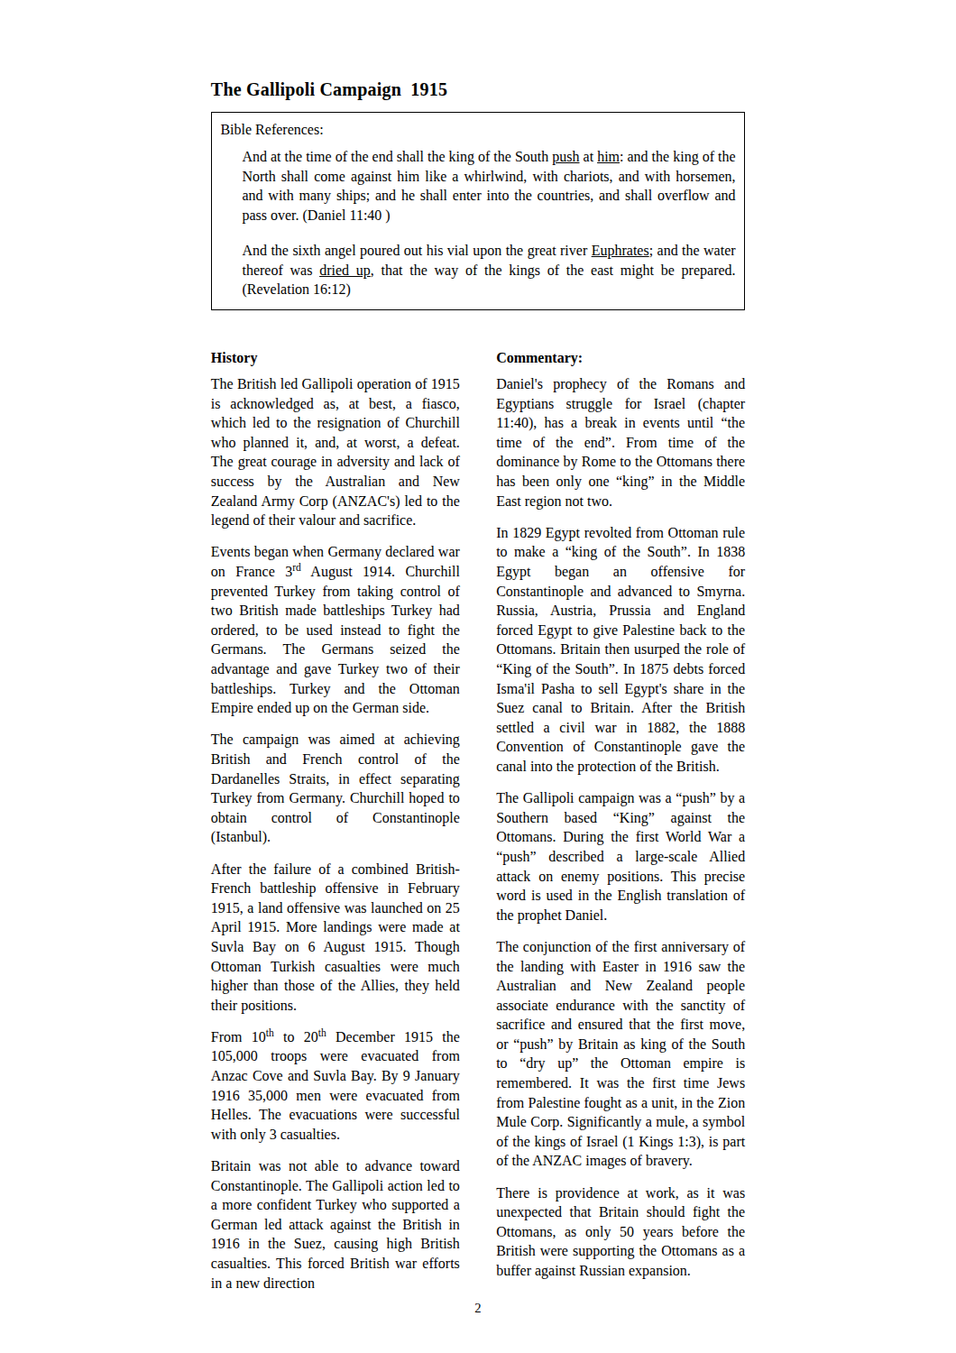The Gallipoli Campaign 1915
Bible References:
And at the time of the end shall the king of the South push at him: and the king of the North shall come against him like a whirlwind, with chariots, and with horsemen, and with many ships; and he shall enter into the countries, and shall overflow and pass over. (Daniel 11:40 )
And the sixth angel poured out his vial upon the great river Euphrates; and the water thereof was dried up, that the way of the kings of the east might be prepared. (Revelation 16:12)
History
The British led Gallipoli operation of 1915 is acknowledged as, at best, a fiasco, which led to the resignation of Churchill who planned it, and, at worst, a defeat. The great courage in adversity and lack of success by the Australian and New Zealand Army Corp (ANZAC's) led to the legend of their valour and sacrifice.
Events began when Germany declared war on France 3rd August 1914. Churchill prevented Turkey from taking control of two British made battleships Turkey had ordered, to be used instead to fight the Germans. The Germans seized the advantage and gave Turkey two of their battleships. Turkey and the Ottoman Empire ended up on the German side.
The campaign was aimed at achieving British and French control of the Dardanelles Straits, in effect separating Turkey from Germany. Churchill hoped to obtain control of Constantinople (Istanbul).
After the failure of a combined British-French battleship offensive in February 1915, a land offensive was launched on 25 April 1915. More landings were made at Suvla Bay on 6 August 1915. Though Ottoman Turkish casualties were much higher than those of the Allies, they held their positions.
From 10th to 20th December 1915 the 105,000 troops were evacuated from Anzac Cove and Suvla Bay. By 9 January 1916 35,000 men were evacuated from Helles. The evacuations were successful with only 3 casualties.
Britain was not able to advance toward Constantinople. The Gallipoli action led to a more confident Turkey who supported a German led attack against the British in 1916 in the Suez, causing high British casualties. This forced British war efforts in a new direction
Commentary:
Daniel's prophecy of the Romans and Egyptians struggle for Israel (chapter 11:40), has a break in events until “the time of the end”. From time of the dominance by Rome to the Ottomans there has been only one “king” in the Middle East region not two.
In 1829 Egypt revolted from Ottoman rule to make a “king of the South”. In 1838 Egypt began an offensive for Constantinople and advanced to Smyrna. Russia, Austria, Prussia and England forced Egypt to give Palestine back to the Ottomans. Britain then usurped the role of “King of the South”. In 1875 debts forced Isma'il Pasha to sell Egypt's share in the Suez canal to Britain. After the British settled a civil war in 1882, the 1888 Convention of Constantinople gave the canal into the protection of the British.
The Gallipoli campaign was a “push” by a Southern based “King” against the Ottomans. During the first World War a “push” described a large-scale Allied attack on enemy positions. This precise word is used in the English translation of the prophet Daniel.
The conjunction of the first anniversary of the landing with Easter in 1916 saw the Australian and New Zealand people associate endurance with the sanctity of sacrifice and ensured that the first move, or “push” by Britain as king of the South to “dry up” the Ottoman empire is remembered. It was the first time Jews from Palestine fought as a unit, in the Zion Mule Corp. Significantly a mule, a symbol of the kings of Israel (1 Kings 1:3), is part of the ANZAC images of bravery.
There is providence at work, as it was unexpected that Britain should fight the Ottomans, as only 50 years before the British were supporting the Ottomans as a buffer against Russian expansion.
2